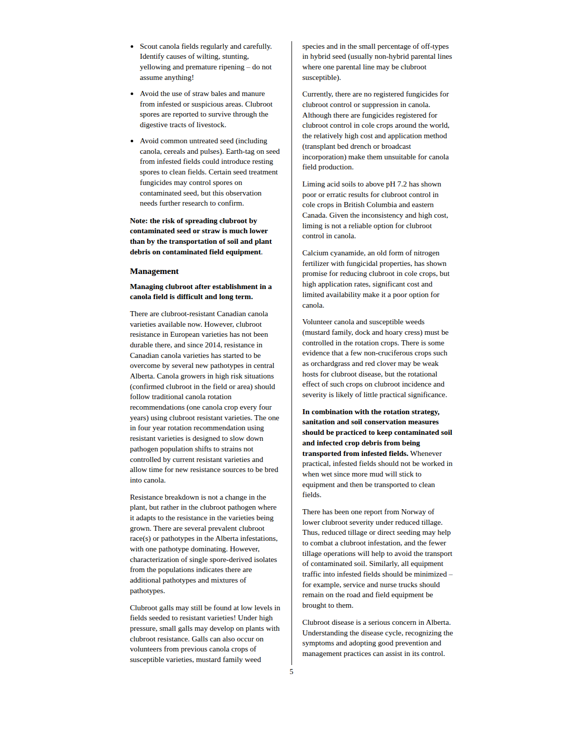Scout canola fields regularly and carefully. Identify causes of wilting, stunting, yellowing and premature ripening – do not assume anything!
Avoid the use of straw bales and manure from infested or suspicious areas. Clubroot spores are reported to survive through the digestive tracts of livestock.
Avoid common untreated seed (including canola, cereals and pulses). Earth-tag on seed from infested fields could introduce resting spores to clean fields. Certain seed treatment fungicides may control spores on contaminated seed, but this observation needs further research to confirm.
Note: the risk of spreading clubroot by contaminated seed or straw is much lower than by the transportation of soil and plant debris on contaminated field equipment.
Management
Managing clubroot after establishment in a canola field is difficult and long term.
There are clubroot-resistant Canadian canola varieties available now. However, clubroot resistance in European varieties has not been durable there, and since 2014, resistance in Canadian canola varieties has started to be overcome by several new pathotypes in central Alberta. Canola growers in high risk situations (confirmed clubroot in the field or area) should follow traditional canola rotation recommendations (one canola crop every four years) using clubroot resistant varieties. The one in four year rotation recommendation using resistant varieties is designed to slow down pathogen population shifts to strains not controlled by current resistant varieties and allow time for new resistance sources to be bred into canola.
Resistance breakdown is not a change in the plant, but rather in the clubroot pathogen where it adapts to the resistance in the varieties being grown. There are several prevalent clubroot race(s) or pathotypes in the Alberta infestations, with one pathotype dominating. However, characterization of single spore-derived isolates from the populations indicates there are additional pathotypes and mixtures of pathotypes.
Clubroot galls may still be found at low levels in fields seeded to resistant varieties! Under high pressure, small galls may develop on plants with clubroot resistance. Galls can also occur on volunteers from previous canola crops of susceptible varieties, mustard family weed species and in the small percentage of off-types in hybrid seed (usually non-hybrid parental lines where one parental line may be clubroot susceptible).
Currently, there are no registered fungicides for clubroot control or suppression in canola. Although there are fungicides registered for clubroot control in cole crops around the world, the relatively high cost and application method (transplant bed drench or broadcast incorporation) make them unsuitable for canola field production.
Liming acid soils to above pH 7.2 has shown poor or erratic results for clubroot control in cole crops in British Columbia and eastern Canada. Given the inconsistency and high cost, liming is not a reliable option for clubroot control in canola.
Calcium cyanamide, an old form of nitrogen fertilizer with fungicidal properties, has shown promise for reducing clubroot in cole crops, but high application rates, significant cost and limited availability make it a poor option for canola.
Volunteer canola and susceptible weeds (mustard family, dock and hoary cress) must be controlled in the rotation crops. There is some evidence that a few non-cruciferous crops such as orchardgrass and red clover may be weak hosts for clubroot disease, but the rotational effect of such crops on clubroot incidence and severity is likely of little practical significance.
In combination with the rotation strategy, sanitation and soil conservation measures should be practiced to keep contaminated soil and infected crop debris from being transported from infested fields. Whenever practical, infested fields should not be worked in when wet since more mud will stick to equipment and then be transported to clean fields.
There has been one report from Norway of lower clubroot severity under reduced tillage. Thus, reduced tillage or direct seeding may help to combat a clubroot infestation, and the fewer tillage operations will help to avoid the transport of contaminated soil. Similarly, all equipment traffic into infested fields should be minimized – for example, service and nurse trucks should remain on the road and field equipment be brought to them.
Clubroot disease is a serious concern in Alberta. Understanding the disease cycle, recognizing the symptoms and adopting good prevention and management practices can assist in its control.
5